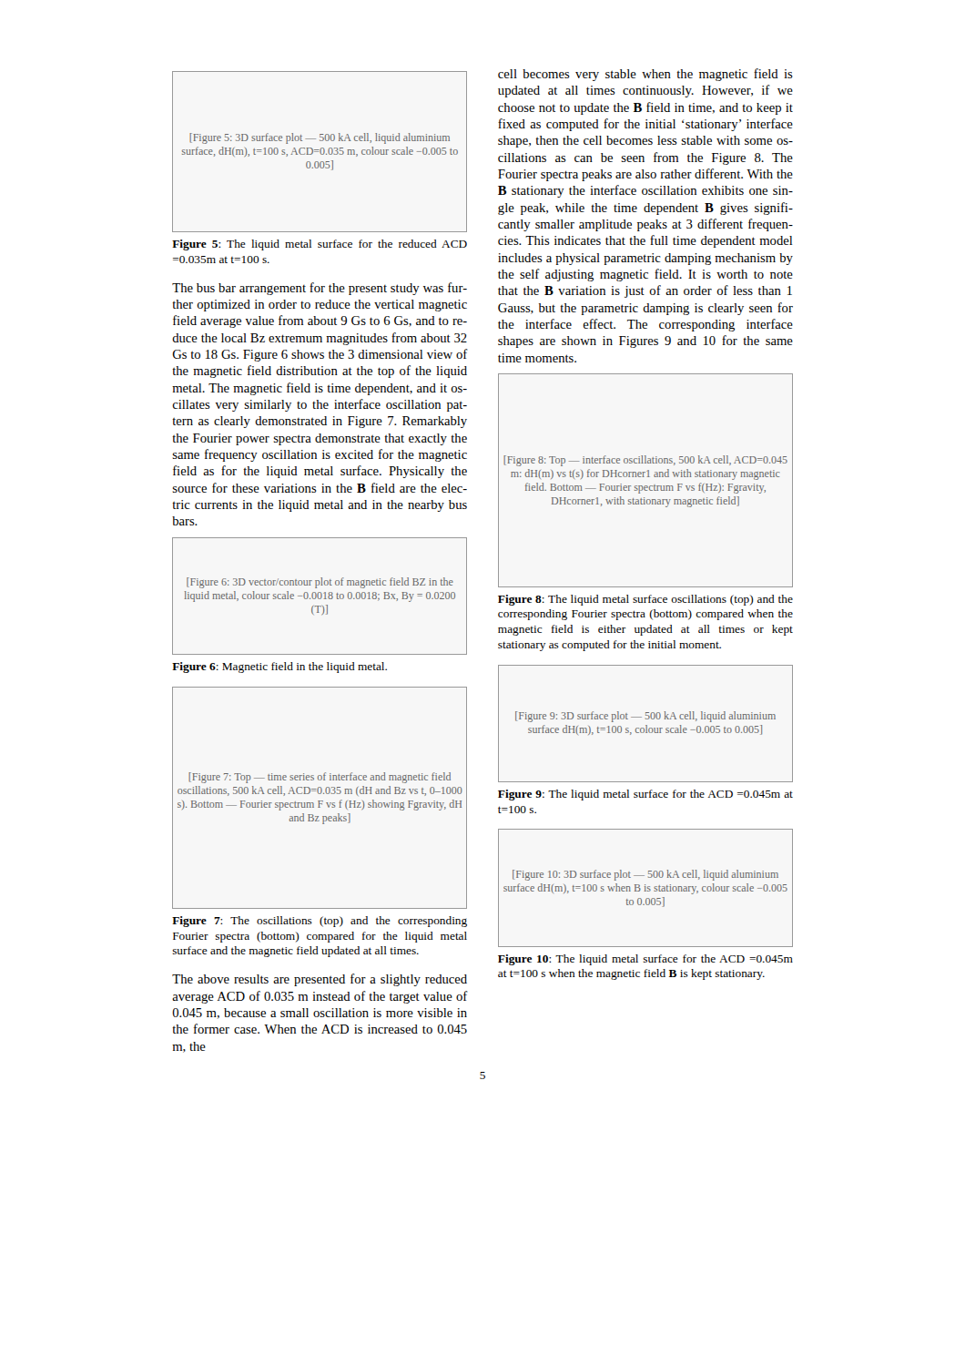[Figure 5: 3D surface plot — 500 kA cell, liquid aluminium surface, dH(m), t=100 s, ACD=0.035 m, colour scale −0.005 to 0.005]
Figure 5: The liquid metal surface for the reduced ACD =0.035m at t=100 s.
The bus bar arrangement for the present study was further optimized in order to reduce the vertical magnetic field average value from about 9 Gs to 6 Gs, and to reduce the local Bz extremum magnitudes from about 32 Gs to 18 Gs. Figure 6 shows the 3 dimensional view of the magnetic field distribution at the top of the liquid metal. The magnetic field is time dependent, and it oscillates very similarly to the interface oscillation pattern as clearly demonstrated in Figure 7. Remarkably the Fourier power spectra demonstrate that exactly the same frequency oscillation is excited for the magnetic field as for the liquid metal surface. Physically the source for these variations in the B field are the electric currents in the liquid metal and in the nearby bus bars.
[Figure 6: 3D vector/contour plot of magnetic field BZ in the liquid metal, colour scale −0.0018 to 0.0018; Bx, By = 0.0200 (T)]
Figure 6: Magnetic field in the liquid metal.
[Figure 7: Top — time series of interface and magnetic field oscillations, 500 kA cell, ACD=0.035 m (dH and Bz vs t, 0–1000 s). Bottom — Fourier spectrum F vs f (Hz) showing Fgravity, dH and Bz peaks]
Figure 7: The oscillations (top) and the corresponding Fourier spectra (bottom) compared for the liquid metal surface and the magnetic field updated at all times.
The above results are presented for a slightly reduced average ACD of 0.035 m instead of the target value of 0.045 m, because a small oscillation is more visible in the former case. When the ACD is increased to 0.045 m, the
cell becomes very stable when the magnetic field is updated at all times continuously. However, if we choose not to update the B field in time, and to keep it fixed as computed for the initial ‘stationary’ interface shape, then the cell becomes less stable with some oscillations as can be seen from the Figure 8. The Fourier spectra peaks are also rather different. With the B stationary the interface oscillation exhibits one single peak, while the time dependent B gives significantly smaller amplitude peaks at 3 different frequencies. This indicates that the full time dependent model includes a physical parametric damping mechanism by the self adjusting magnetic field. It is worth to note that the B variation is just of an order of less than 1 Gauss, but the parametric damping is clearly seen for the interface effect. The corresponding interface shapes are shown in Figures 9 and 10 for the same time moments.
[Figure 8: Top — interface oscillations, 500 kA cell, ACD=0.045 m: dH(m) vs t(s) for DHcorner1 and with stationary magnetic field. Bottom — Fourier spectrum F vs f(Hz): Fgravity, DHcorner1, with stationary magnetic field]
Figure 8: The liquid metal surface oscillations (top) and the corresponding Fourier spectra (bottom) compared when the magnetic field is either updated at all times or kept stationary as computed for the initial moment.
[Figure 9: 3D surface plot — 500 kA cell, liquid aluminium surface dH(m), t=100 s, colour scale −0.005 to 0.005]
Figure 9: The liquid metal surface for the ACD =0.045m at t=100 s.
[Figure 10: 3D surface plot — 500 kA cell, liquid aluminium surface dH(m), t=100 s when B is stationary, colour scale −0.005 to 0.005]
Figure 10: The liquid metal surface for the ACD =0.045m at t=100 s when the magnetic field B is kept stationary.
5